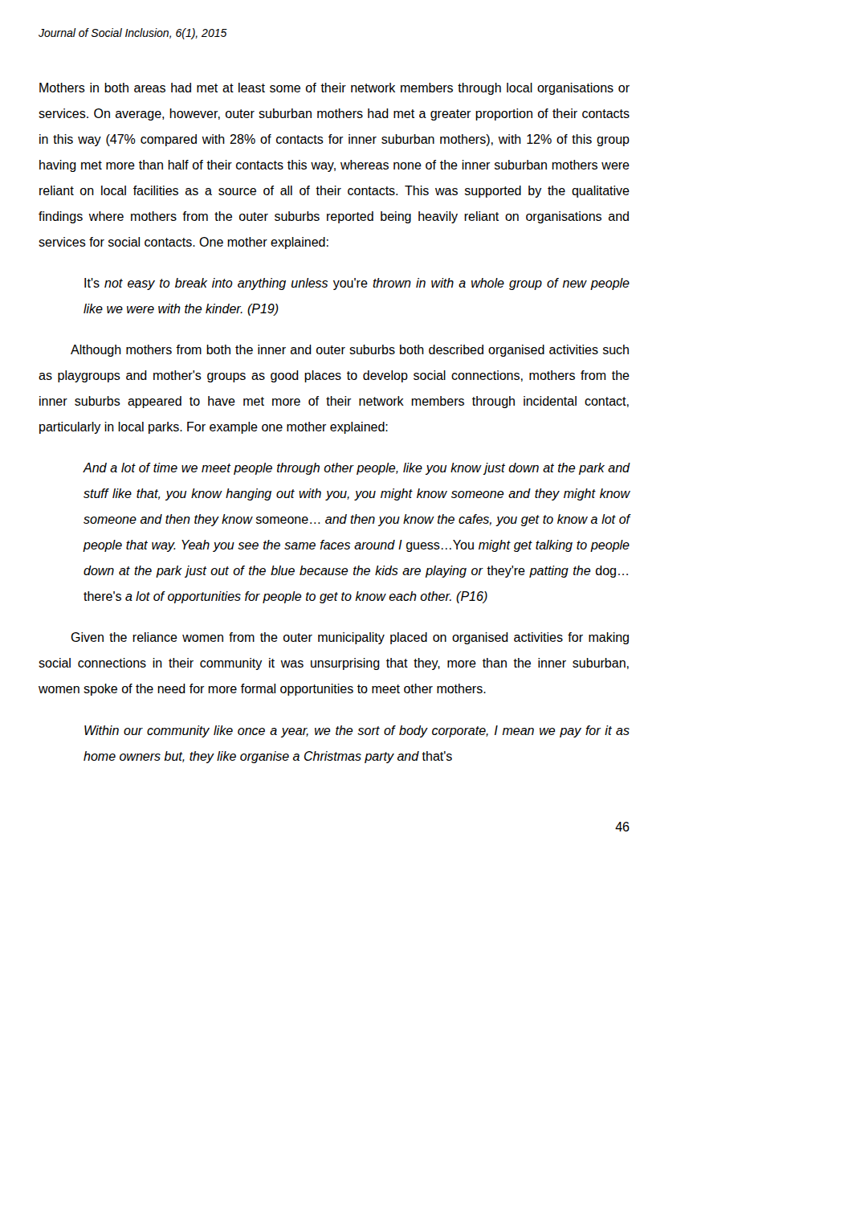Journal of Social Inclusion, 6(1), 2015
Mothers in both areas had met at least some of their network members through local organisations or services. On average, however, outer suburban mothers had met a greater proportion of their contacts in this way (47% compared with 28% of contacts for inner suburban mothers), with 12% of this group having met more than half of their contacts this way, whereas none of the inner suburban mothers were reliant on local facilities as a source of all of their contacts. This was supported by the qualitative findings where mothers from the outer suburbs reported being heavily reliant on organisations and services for social contacts. One mother explained:
It's not easy to break into anything unless you're thrown in with a whole group of new people like we were with the kinder. (P19)
Although mothers from both the inner and outer suburbs both described organised activities such as playgroups and mother's groups as good places to develop social connections, mothers from the inner suburbs appeared to have met more of their network members through incidental contact, particularly in local parks. For example one mother explained:
And a lot of time we meet people through other people, like you know just down at the park and stuff like that, you know hanging out with you, you might know someone and they might know someone and then they know someone… and then you know the cafes, you get to know a lot of people that way. Yeah you see the same faces around I guess…You might get talking to people down at the park just out of the blue because the kids are playing or they're patting the dog… there's a lot of opportunities for people to get to know each other. (P16)
Given the reliance women from the outer municipality placed on organised activities for making social connections in their community it was unsurprising that they, more than the inner suburban, women spoke of the need for more formal opportunities to meet other mothers.
Within our community like once a year, we the sort of body corporate, I mean we pay for it as home owners but, they like organise a Christmas party and that's
46